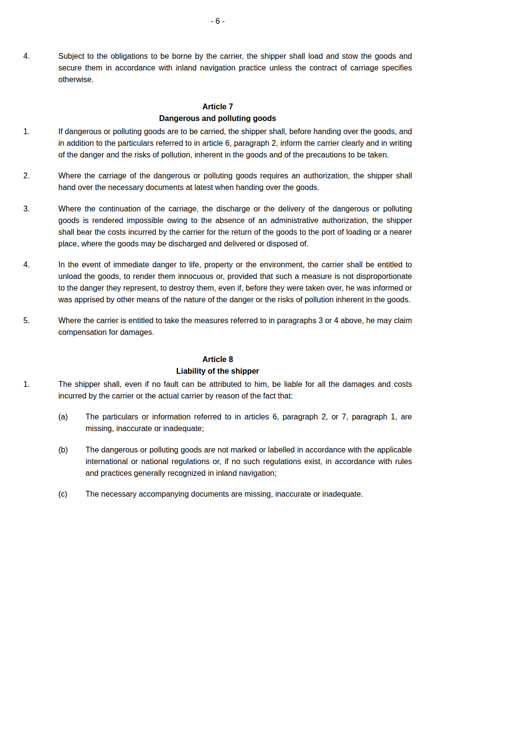- 6 -
4. Subject to the obligations to be borne by the carrier, the shipper shall load and stow the goods and secure them in accordance with inland navigation practice unless the contract of carriage specifies otherwise.
Article 7Dangerous and polluting goods
1. If dangerous or polluting goods are to be carried, the shipper shall, before handing over the goods, and in addition to the particulars referred to in article 6, paragraph 2, inform the carrier clearly and in writing of the danger and the risks of pollution, inherent in the goods and of the precautions to be taken.
2. Where the carriage of the dangerous or polluting goods requires an authorization, the shipper shall hand over the necessary documents at latest when handing over the goods.
3. Where the continuation of the carriage, the discharge or the delivery of the dangerous or polluting goods is rendered impossible owing to the absence of an administrative authorization, the shipper shall bear the costs incurred by the carrier for the return of the goods to the port of loading or a nearer place, where the goods may be discharged and delivered or disposed of.
4. In the event of immediate danger to life, property or the environment, the carrier shall be entitled to unload the goods, to render them innocuous or, provided that such a measure is not disproportionate to the danger they represent, to destroy them, even if, before they were taken over, he was informed or was apprised by other means of the nature of the danger or the risks of pollution inherent in the goods.
5. Where the carrier is entitled to take the measures referred to in paragraphs 3 or 4 above, he may claim compensation for damages.
Article 8Liability of the shipper
1. The shipper shall, even if no fault can be attributed to him, be liable for all the damages and costs incurred by the carrier or the actual carrier by reason of the fact that:
(a) The particulars or information referred to in articles 6, paragraph 2, or 7, paragraph 1, are missing, inaccurate or inadequate;
(b) The dangerous or polluting goods are not marked or labelled in accordance with the applicable international or national regulations or, if no such regulations exist, in accordance with rules and practices generally recognized in inland navigation;
(c) The necessary accompanying documents are missing, inaccurate or inadequate.